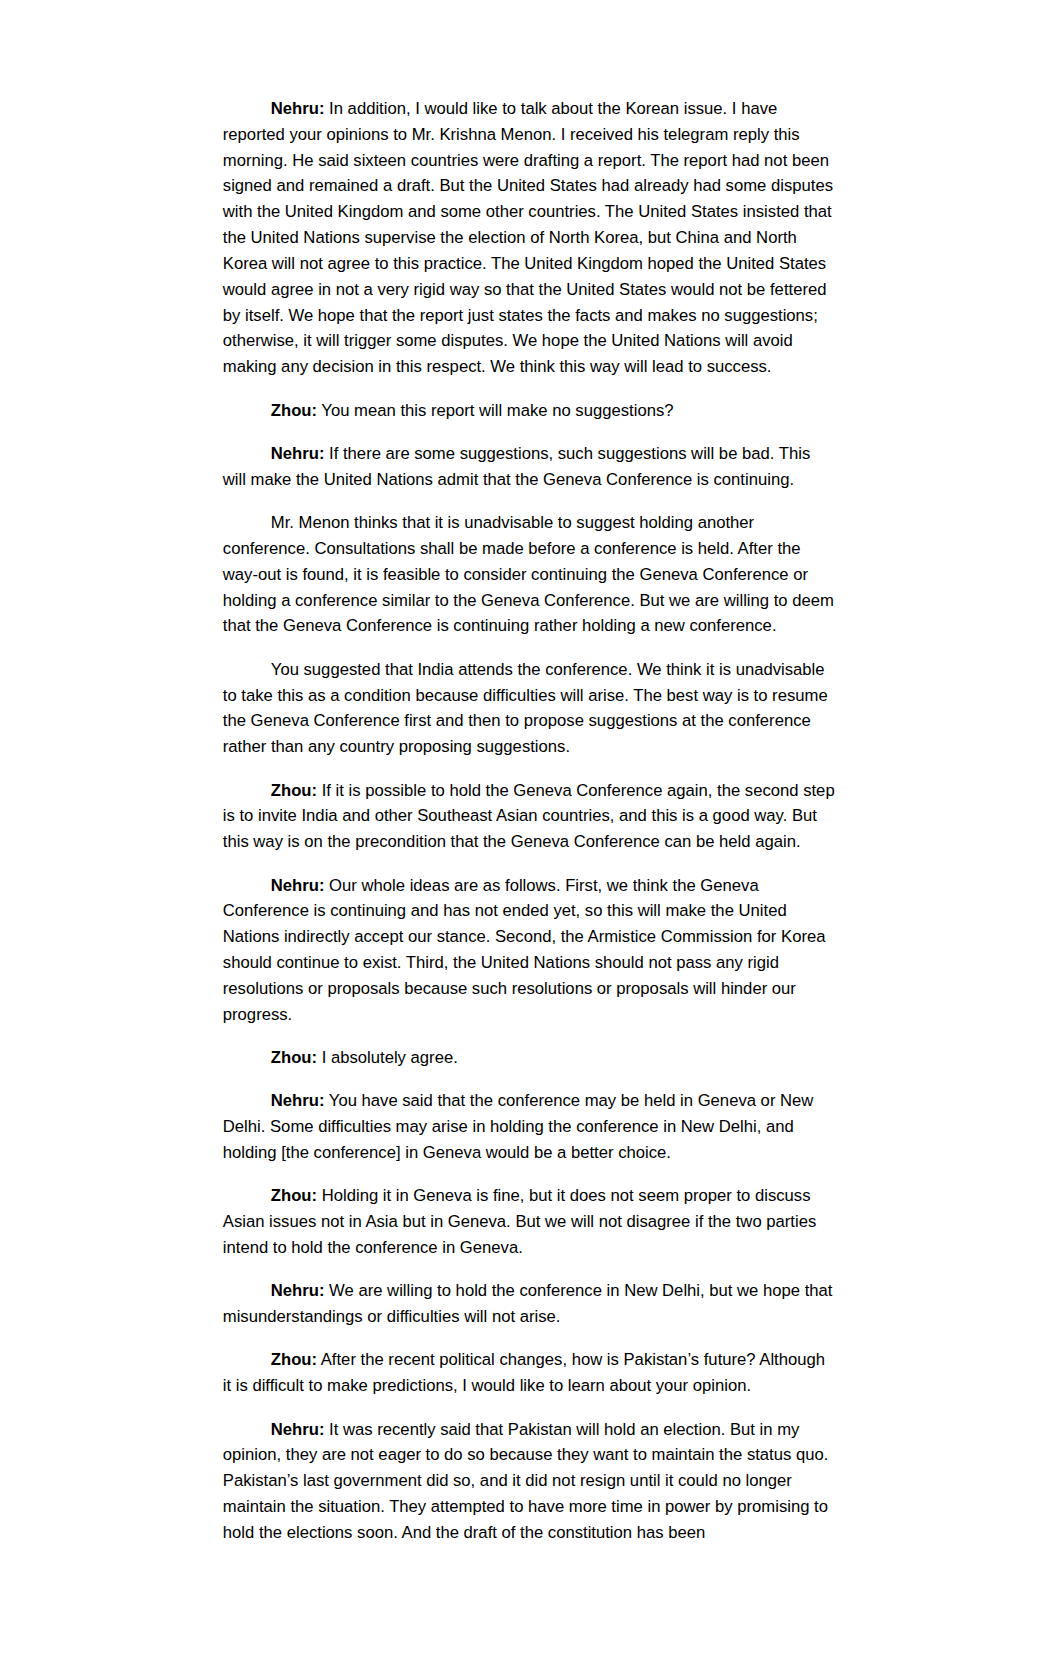Nehru: In addition, I would like to talk about the Korean issue. I have reported your opinions to Mr. Krishna Menon. I received his telegram reply this morning. He said sixteen countries were drafting a report. The report had not been signed and remained a draft. But the United States had already had some disputes with the United Kingdom and some other countries. The United States insisted that the United Nations supervise the election of North Korea, but China and North Korea will not agree to this practice. The United Kingdom hoped the United States would agree in not a very rigid way so that the United States would not be fettered by itself. We hope that the report just states the facts and makes no suggestions; otherwise, it will trigger some disputes. We hope the United Nations will avoid making any decision in this respect. We think this way will lead to success.
Zhou: You mean this report will make no suggestions?
Nehru: If there are some suggestions, such suggestions will be bad. This will make the United Nations admit that the Geneva Conference is continuing.
Mr. Menon thinks that it is unadvisable to suggest holding another conference. Consultations shall be made before a conference is held. After the way-out is found, it is feasible to consider continuing the Geneva Conference or holding a conference similar to the Geneva Conference. But we are willing to deem that the Geneva Conference is continuing rather holding a new conference.
You suggested that India attends the conference. We think it is unadvisable to take this as a condition because difficulties will arise. The best way is to resume the Geneva Conference first and then to propose suggestions at the conference rather than any country proposing suggestions.
Zhou: If it is possible to hold the Geneva Conference again, the second step is to invite India and other Southeast Asian countries, and this is a good way. But this way is on the precondition that the Geneva Conference can be held again.
Nehru: Our whole ideas are as follows. First, we think the Geneva Conference is continuing and has not ended yet, so this will make the United Nations indirectly accept our stance. Second, the Armistice Commission for Korea should continue to exist. Third, the United Nations should not pass any rigid resolutions or proposals because such resolutions or proposals will hinder our progress.
Zhou: I absolutely agree.
Nehru: You have said that the conference may be held in Geneva or New Delhi. Some difficulties may arise in holding the conference in New Delhi, and holding [the conference] in Geneva would be a better choice.
Zhou: Holding it in Geneva is fine, but it does not seem proper to discuss Asian issues not in Asia but in Geneva. But we will not disagree if the two parties intend to hold the conference in Geneva.
Nehru: We are willing to hold the conference in New Delhi, but we hope that misunderstandings or difficulties will not arise.
Zhou: After the recent political changes, how is Pakistan’s future? Although it is difficult to make predictions, I would like to learn about your opinion.
Nehru: It was recently said that Pakistan will hold an election. But in my opinion, they are not eager to do so because they want to maintain the status quo. Pakistan’s last government did so, and it did not resign until it could no longer maintain the situation. They attempted to have more time in power by promising to hold the elections soon. And the draft of the constitution has been